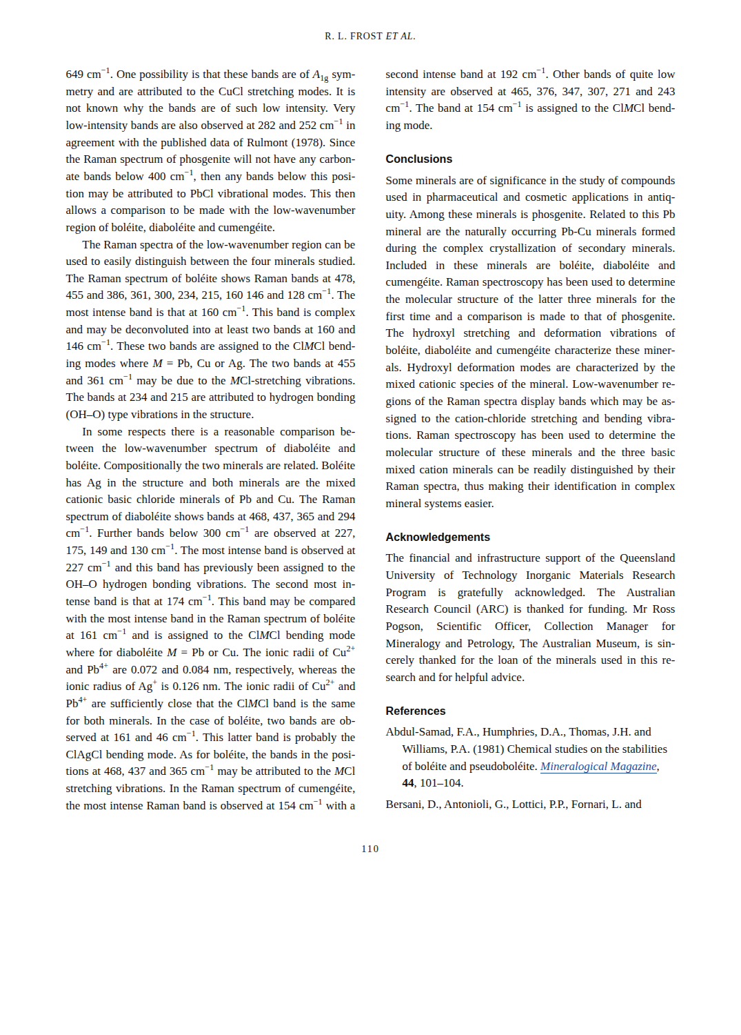R. L. FROST ET AL.
649 cm−1. One possibility is that these bands are of A1g symmetry and are attributed to the CuCl stretching modes. It is not known why the bands are of such low intensity. Very low-intensity bands are also observed at 282 and 252 cm−1 in agreement with the published data of Rulmont (1978). Since the Raman spectrum of phosgenite will not have any carbonate bands below 400 cm−1, then any bands below this position may be attributed to PbCl vibrational modes. This then allows a comparison to be made with the low-wavenumber region of boléite, diaboléite and cumengéite.
The Raman spectra of the low-wavenumber region can be used to easily distinguish between the four minerals studied. The Raman spectrum of boléite shows Raman bands at 478, 455 and 386, 361, 300, 234, 215, 160 146 and 128 cm−1. The most intense band is that at 160 cm−1. This band is complex and may be deconvoluted into at least two bands at 160 and 146 cm−1. These two bands are assigned to the ClMCl bending modes where M = Pb, Cu or Ag. The two bands at 455 and 361 cm−1 may be due to the MCl-stretching vibrations. The bands at 234 and 215 are attributed to hydrogen bonding (OH–O) type vibrations in the structure.
In some respects there is a reasonable comparison between the low-wavenumber spectrum of diaboléite and boléite. Compositionally the two minerals are related. Boléite has Ag in the structure and both minerals are the mixed cationic basic chloride minerals of Pb and Cu. The Raman spectrum of diaboléite shows bands at 468, 437, 365 and 294 cm−1. Further bands below 300 cm−1 are observed at 227, 175, 149 and 130 cm−1. The most intense band is observed at 227 cm−1 and this band has previously been assigned to the OH–O hydrogen bonding vibrations. The second most intense band is that at 174 cm−1. This band may be compared with the most intense band in the Raman spectrum of boléite at 161 cm−1 and is assigned to the ClMCl bending mode where for diaboléite M = Pb or Cu. The ionic radii of Cu2+ and Pb4+ are 0.072 and 0.084 nm, respectively, whereas the ionic radius of Ag+ is 0.126 nm. The ionic radii of Cu2+ and Pb4+ are sufficiently close that the ClMCl band is the same for both minerals. In the case of boléite, two bands are observed at 161 and 46 cm−1. This latter band is probably the ClAgCl bending mode. As for boléite, the bands in the positions at 468, 437 and 365 cm−1 may be attributed to the MCl stretching vibrations. In the Raman spectrum of cumengéite, the most intense Raman band is observed at 154 cm−1 with a second intense band at 192 cm−1. Other bands of quite low intensity are observed at 465, 376, 347, 307, 271 and 243 cm−1. The band at 154 cm−1 is assigned to the ClMCl bending mode.
Conclusions
Some minerals are of significance in the study of compounds used in pharmaceutical and cosmetic applications in antiquity. Among these minerals is phosgenite. Related to this Pb mineral are the naturally occurring Pb-Cu minerals formed during the complex crystallization of secondary minerals. Included in these minerals are boléite, diaboléite and cumengéite. Raman spectroscopy has been used to determine the molecular structure of the latter three minerals for the first time and a comparison is made to that of phosgenite. The hydroxyl stretching and deformation vibrations of boléite, diaboléite and cumengéite characterize these minerals. Hydroxyl deformation modes are characterized by the mixed cationic species of the mineral. Low-wavenumber regions of the Raman spectra display bands which may be assigned to the cation-chloride stretching and bending vibrations. Raman spectroscopy has been used to determine the molecular structure of these minerals and the three basic mixed cation minerals can be readily distinguished by their Raman spectra, thus making their identification in complex mineral systems easier.
Acknowledgements
The financial and infrastructure support of the Queensland University of Technology Inorganic Materials Research Program is gratefully acknowledged. The Australian Research Council (ARC) is thanked for funding. Mr Ross Pogson, Scientific Officer, Collection Manager for Mineralogy and Petrology, The Australian Museum, is sincerely thanked for the loan of the minerals used in this research and for helpful advice.
References
Abdul-Samad, F.A., Humphries, D.A., Thomas, J.H. and Williams, P.A. (1981) Chemical studies on the stabilities of boléite and pseudoboléite. Mineralogical Magazine, 44, 101–104.
Bersani, D., Antonioli, G., Lottici, P.P., Fornari, L. and
110